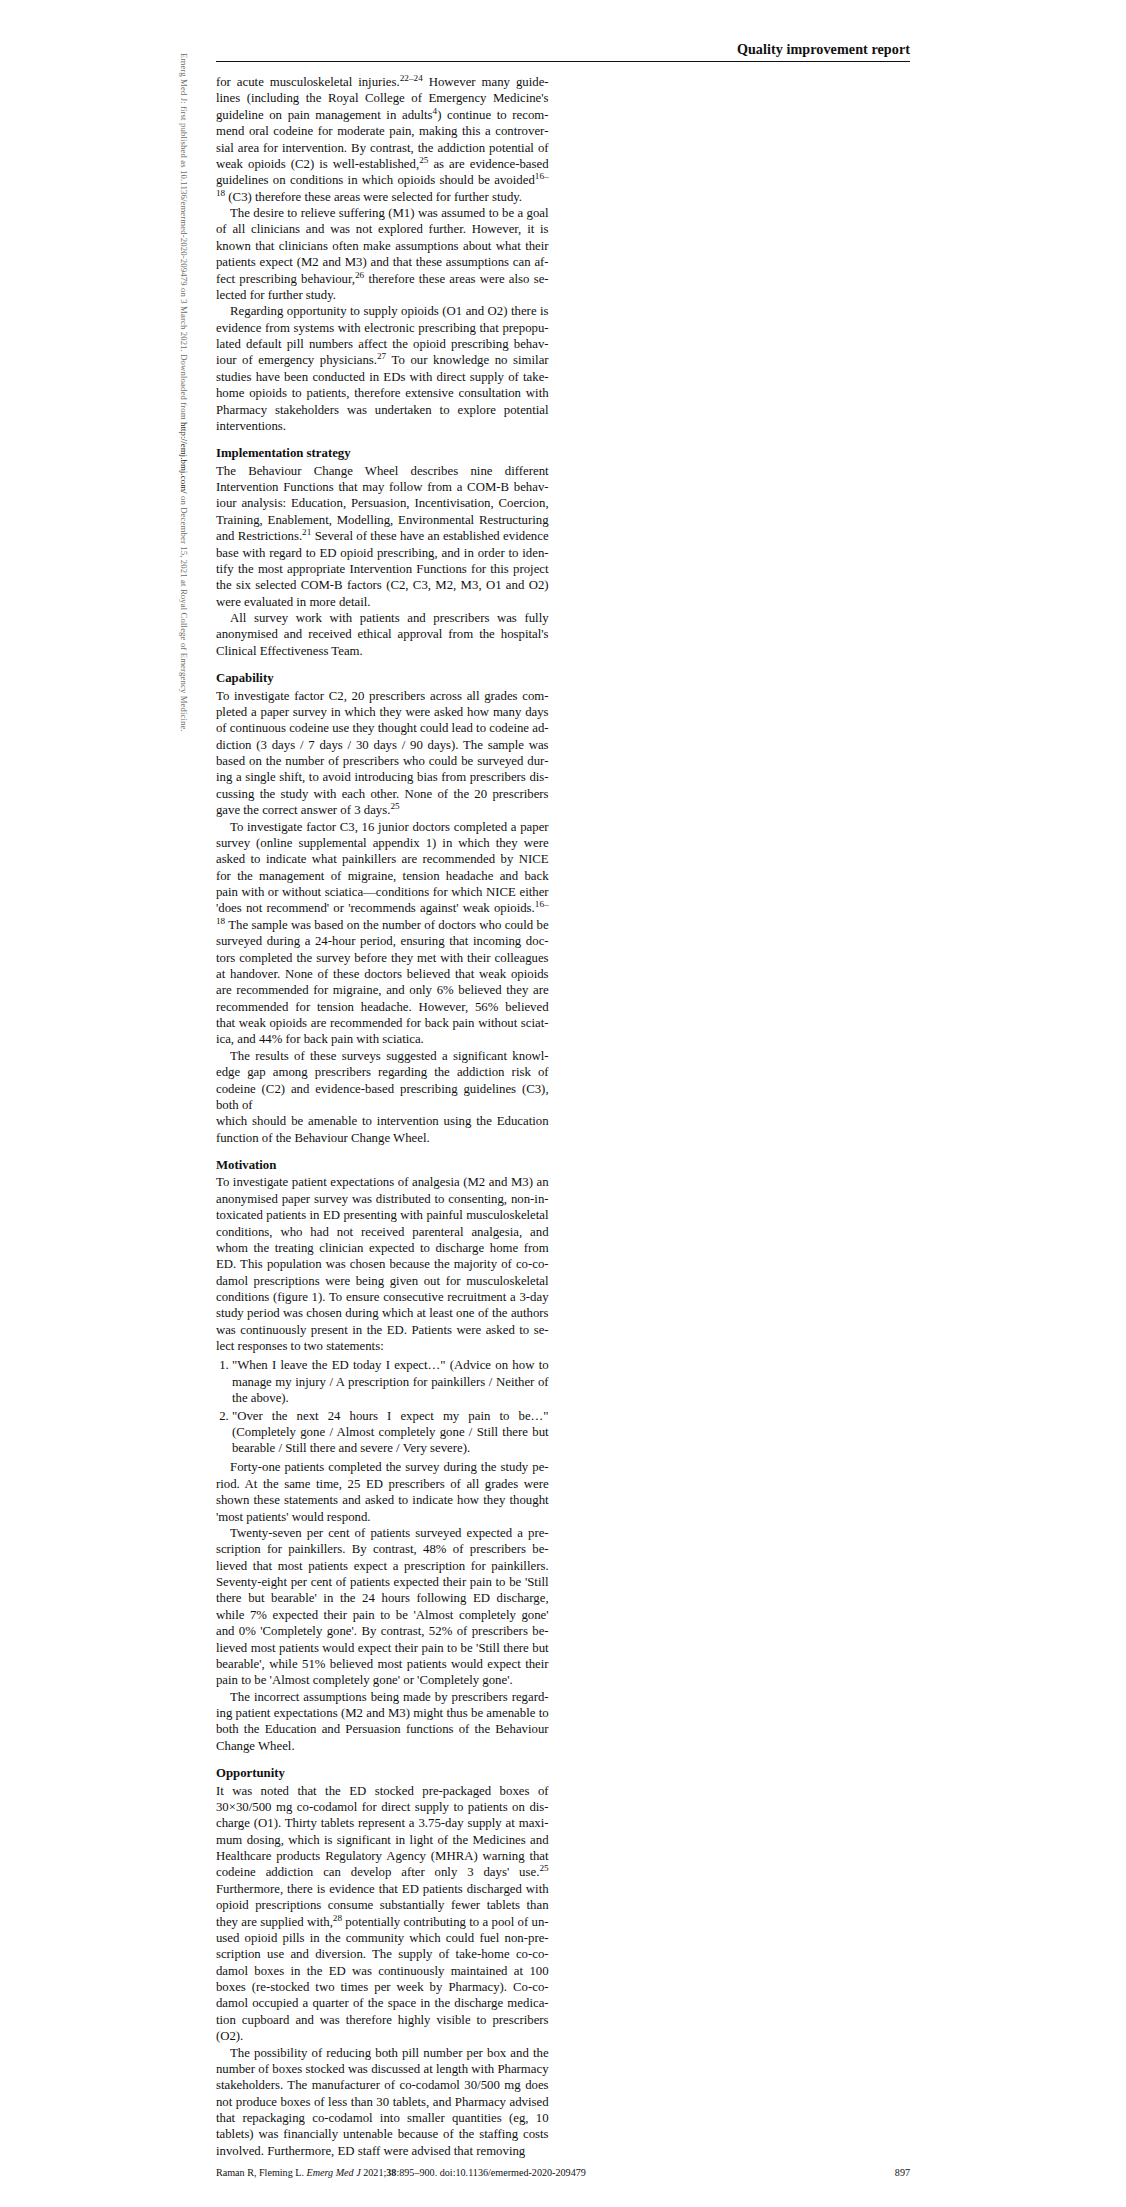Emerg Med J: first published as 10.1136/emermed-2020-209479 on 3 March 2021. Downloaded from http://emj.bmj.com/ on December 15, 2021 at Royal College of Emergency Medicine.
Protected by copyright.
Quality improvement report
for acute musculoskeletal injuries.22–24 However many guidelines (including the Royal College of Emergency Medicine's guideline on pain management in adults4) continue to recommend oral codeine for moderate pain, making this a controversial area for intervention. By contrast, the addiction potential of weak opioids (C2) is well-established,25 as are evidence-based guidelines on conditions in which opioids should be avoided16–18 (C3) therefore these areas were selected for further study.
The desire to relieve suffering (M1) was assumed to be a goal of all clinicians and was not explored further. However, it is known that clinicians often make assumptions about what their patients expect (M2 and M3) and that these assumptions can affect prescribing behaviour,26 therefore these areas were also selected for further study.
Regarding opportunity to supply opioids (O1 and O2) there is evidence from systems with electronic prescribing that prepopulated default pill numbers affect the opioid prescribing behaviour of emergency physicians.27 To our knowledge no similar studies have been conducted in EDs with direct supply of take-home opioids to patients, therefore extensive consultation with Pharmacy stakeholders was undertaken to explore potential interventions.
Implementation strategy
The Behaviour Change Wheel describes nine different Intervention Functions that may follow from a COM-B behaviour analysis: Education, Persuasion, Incentivisation, Coercion, Training, Enablement, Modelling, Environmental Restructuring and Restrictions.21 Several of these have an established evidence base with regard to ED opioid prescribing, and in order to identify the most appropriate Intervention Functions for this project the six selected COM-B factors (C2, C3, M2, M3, O1 and O2) were evaluated in more detail.
All survey work with patients and prescribers was fully anonymised and received ethical approval from the hospital's Clinical Effectiveness Team.
Capability
To investigate factor C2, 20 prescribers across all grades completed a paper survey in which they were asked how many days of continuous codeine use they thought could lead to codeine addiction (3 days / 7 days / 30 days / 90 days). The sample was based on the number of prescribers who could be surveyed during a single shift, to avoid introducing bias from prescribers discussing the study with each other. None of the 20 prescribers gave the correct answer of 3 days.25
To investigate factor C3, 16 junior doctors completed a paper survey (online supplemental appendix 1) in which they were asked to indicate what painkillers are recommended by NICE for the management of migraine, tension headache and back pain with or without sciatica—conditions for which NICE either 'does not recommend' or 'recommends against' weak opioids.16–18 The sample was based on the number of doctors who could be surveyed during a 24-hour period, ensuring that incoming doctors completed the survey before they met with their colleagues at handover. None of these doctors believed that weak opioids are recommended for migraine, and only 6% believed they are recommended for tension headache. However, 56% believed that weak opioids are recommended for back pain without sciatica, and 44% for back pain with sciatica.
The results of these surveys suggested a significant knowledge gap among prescribers regarding the addiction risk of codeine (C2) and evidence-based prescribing guidelines (C3), both of
which should be amenable to intervention using the Education function of the Behaviour Change Wheel.
Motivation
To investigate patient expectations of analgesia (M2 and M3) an anonymised paper survey was distributed to consenting, non-intoxicated patients in ED presenting with painful musculoskeletal conditions, who had not received parenteral analgesia, and whom the treating clinician expected to discharge home from ED. This population was chosen because the majority of co-codamol prescriptions were being given out for musculoskeletal conditions (figure 1). To ensure consecutive recruitment a 3-day study period was chosen during which at least one of the authors was continuously present in the ED. Patients were asked to select responses to two statements:
"When I leave the ED today I expect…" (Advice on how to manage my injury / A prescription for painkillers / Neither of the above).
"Over the next 24 hours I expect my pain to be…" (Completely gone / Almost completely gone / Still there but bearable / Still there and severe / Very severe).
Forty-one patients completed the survey during the study period. At the same time, 25 ED prescribers of all grades were shown these statements and asked to indicate how they thought 'most patients' would respond.
Twenty-seven per cent of patients surveyed expected a prescription for painkillers. By contrast, 48% of prescribers believed that most patients expect a prescription for painkillers. Seventy-eight per cent of patients expected their pain to be 'Still there but bearable' in the 24 hours following ED discharge, while 7% expected their pain to be 'Almost completely gone' and 0% 'Completely gone'. By contrast, 52% of prescribers believed most patients would expect their pain to be 'Still there but bearable', while 51% believed most patients would expect their pain to be 'Almost completely gone' or 'Completely gone'.
The incorrect assumptions being made by prescribers regarding patient expectations (M2 and M3) might thus be amenable to both the Education and Persuasion functions of the Behaviour Change Wheel.
Opportunity
It was noted that the ED stocked pre-packaged boxes of 30×30/500 mg co-codamol for direct supply to patients on discharge (O1). Thirty tablets represent a 3.75-day supply at maximum dosing, which is significant in light of the Medicines and Healthcare products Regulatory Agency (MHRA) warning that codeine addiction can develop after only 3 days' use.25 Furthermore, there is evidence that ED patients discharged with opioid prescriptions consume substantially fewer tablets than they are supplied with,28 potentially contributing to a pool of unused opioid pills in the community which could fuel non-prescription use and diversion. The supply of take-home co-codamol boxes in the ED was continuously maintained at 100 boxes (re-stocked two times per week by Pharmacy). Co-codamol occupied a quarter of the space in the discharge medication cupboard and was therefore highly visible to prescribers (O2).
The possibility of reducing both pill number per box and the number of boxes stocked was discussed at length with Pharmacy stakeholders. The manufacturer of co-codamol 30/500 mg does not produce boxes of less than 30 tablets, and Pharmacy advised that repackaging co-codamol into smaller quantities (eg, 10 tablets) was financially untenable because of the staffing costs involved. Furthermore, ED staff were advised that removing
Raman R, Fleming L. Emerg Med J 2021;38:895–900. doi:10.1136/emermed-2020-209479 897